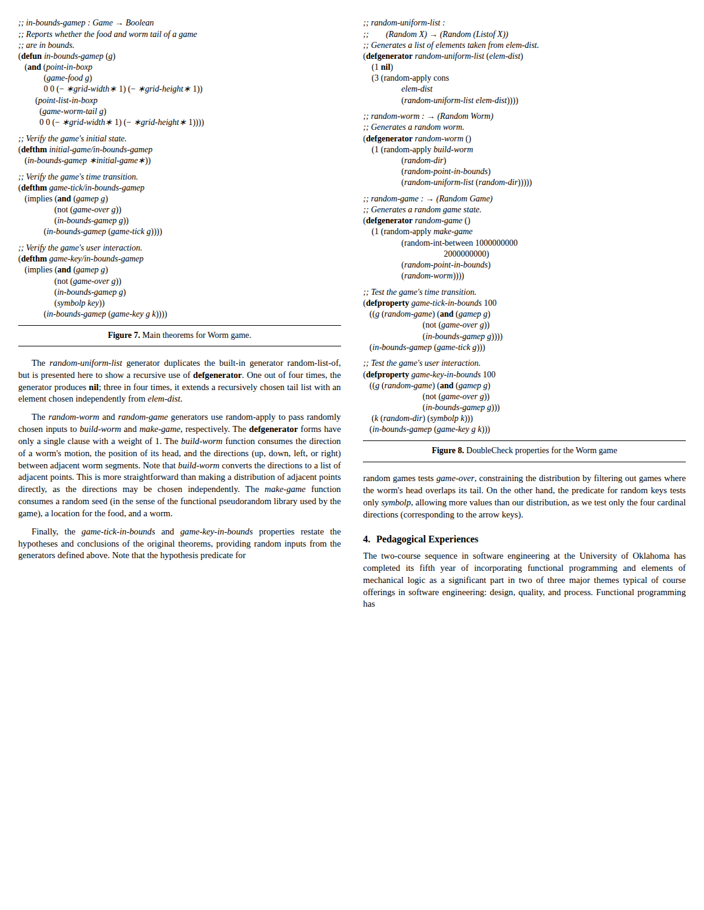;; in-bounds-gamep : Game → Boolean
;; Reports whether the food and worm tail of a game
;; are in bounds.
(defun in-bounds-gamep (g)
   (and (point-in-boxp
            (game-food g)
            0 0 (− ∗grid-width∗ 1) (− ∗grid-height∗ 1))
        (point-list-in-boxp
          (game-worm-tail g)
          0 0 (− ∗grid-width∗ 1) (− ∗grid-height∗ 1))))
;; Verify the game's initial state.
(defthm initial-game/in-bounds-gamep
   (in-bounds-gamep ∗initial-game∗))
;; Verify the game's time transition.
(defthm game-tick/in-bounds-gamep
   (implies (and (gamep g)
                 (not (game-over g))
                 (in-bounds-gamep g))
            (in-bounds-gamep (game-tick g))))
;; Verify the game's user interaction.
(defthm game-key/in-bounds-gamep
   (implies (and (gamep g)
                 (not (game-over g))
                 (in-bounds-gamep g)
                 (symbolp key))
            (in-bounds-gamep (game-key g k))))
Figure 7. Main theorems for Worm game.
The random-uniform-list generator duplicates the built-in generator random-list-of, but is presented here to show a recursive use of defgenerator. One out of four times, the generator produces nil; three in four times, it extends a recursively chosen tail list with an element chosen independently from elem-dist.
The random-worm and random-game generators use random-apply to pass randomly chosen inputs to build-worm and make-game, respectively. The defgenerator forms have only a single clause with a weight of 1. The build-worm function consumes the direction of a worm's motion, the position of its head, and the directions (up, down, left, or right) between adjacent worm segments. Note that build-worm converts the directions to a list of adjacent points. This is more straightforward than making a distribution of adjacent points directly, as the directions may be chosen independently. The make-game function consumes a random seed (in the sense of the functional pseudorandom library used by the game), a location for the food, and a worm.
Finally, the game-tick-in-bounds and game-key-in-bounds properties restate the hypotheses and conclusions of the original theorems, providing random inputs from the generators defined above. Note that the hypothesis predicate for
;; random-uniform-list :
;;        (Random X) → (Random (Listof X))
;; Generates a list of elements taken from elem-dist.
(defgenerator random-uniform-list (elem-dist)
    (1 nil)
    (3 (random-apply cons
                  elem-dist
                  (random-uniform-list elem-dist))))
;; random-worm : → (Random Worm)
;; Generates a random worm.
(defgenerator random-worm ()
    (1 (random-apply build-worm
                  (random-dir)
                  (random-point-in-bounds)
                  (random-uniform-list (random-dir)))))
;; random-game : → (Random Game)
;; Generates a random game state.
(defgenerator random-game ()
    (1 (random-apply make-game
                  (random-int-between 1000000000
                                      2000000000)
                  (random-point-in-bounds)
                  (random-worm))))
;; Test the game's time transition.
(defproperty game-tick-in-bounds 100
   ((g (random-game) (and (gamep g)
                            (not (game-over g))
                            (in-bounds-gamep g))))
   (in-bounds-gamep (game-tick g)))
;; Test the game's user interaction.
(defproperty game-key-in-bounds 100
   ((g (random-game) (and (gamep g)
                            (not (game-over g))
                            (in-bounds-gamep g)))
    (k (random-dir) (symbolp k)))
   (in-bounds-gamep (game-key g k)))
Figure 8. DoubleCheck properties for the Worm game
random games tests game-over, constraining the distribution by filtering out games where the worm's head overlaps its tail. On the other hand, the predicate for random keys tests only symbolp, allowing more values than our distribution, as we test only the four cardinal directions (corresponding to the arrow keys).
4. Pedagogical Experiences
The two-course sequence in software engineering at the University of Oklahoma has completed its fifth year of incorporating functional programming and elements of mechanical logic as a significant part in two of three major themes typical of course offerings in software engineering: design, quality, and process. Functional programming has